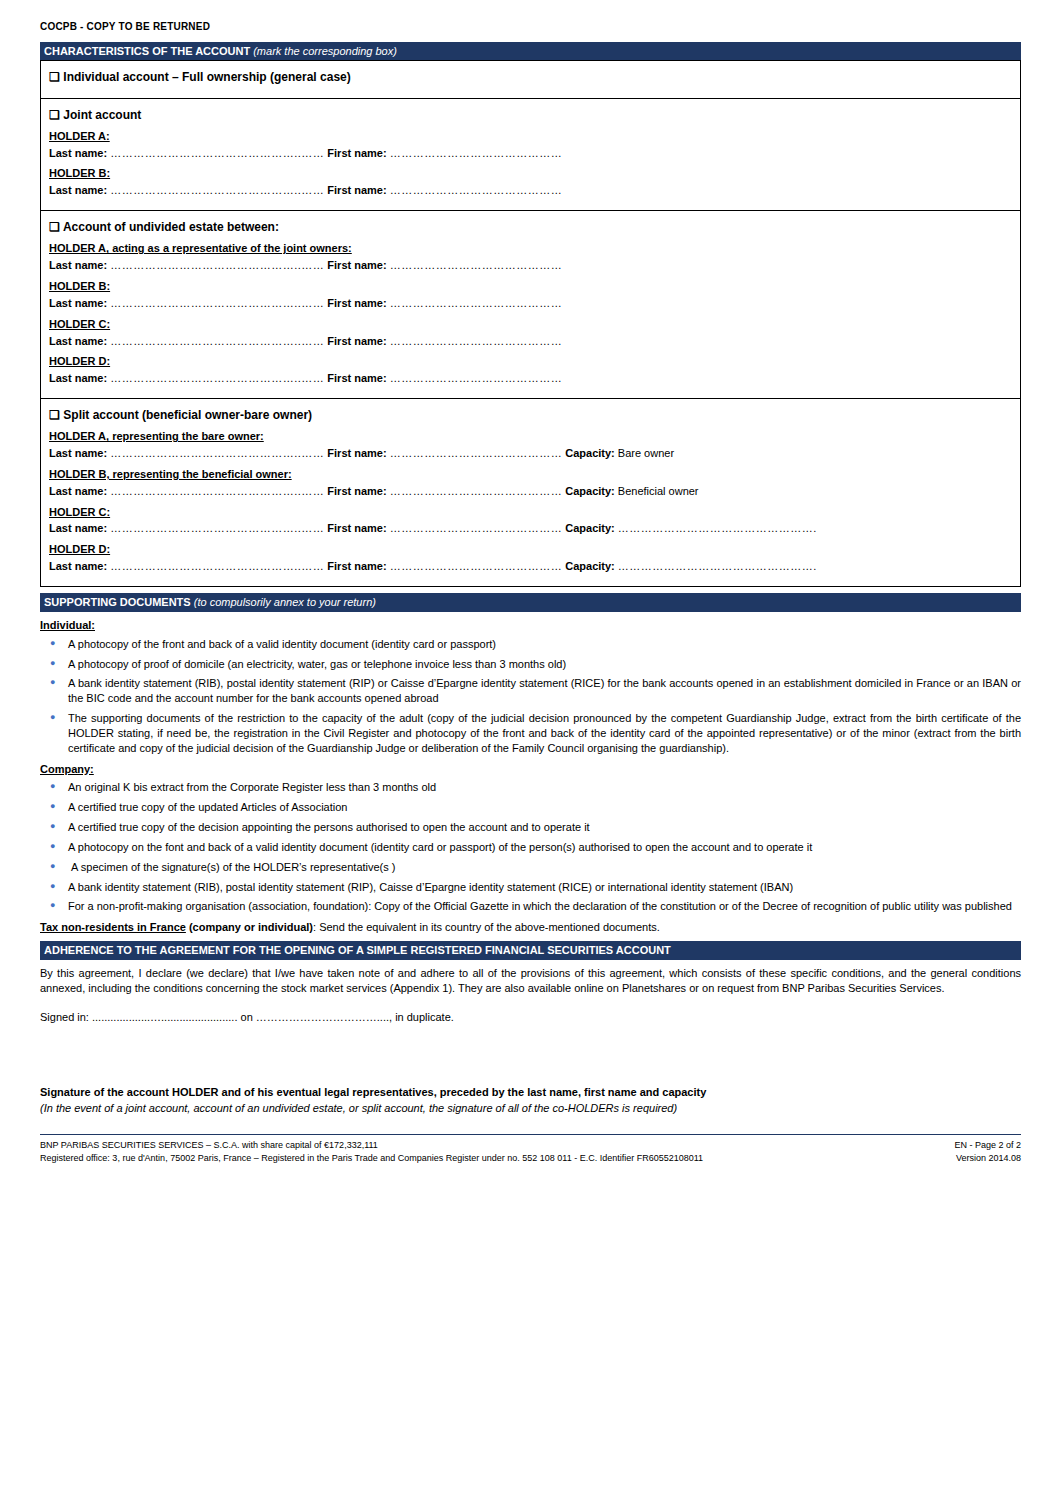COCPB - COPY TO BE RETURNED
CHARACTERISTICS OF THE ACCOUNT (mark the corresponding box)
❑ Individual account – Full ownership (general case)
❑ Joint account
HOLDER A:
Last name: …………………………………………..…… First name: ………………………………………
HOLDER B:
Last name: …………………………………………..…… First name: ………………………………………
❑ Account of undivided estate between:
HOLDER A, acting as a representative of the joint owners:
Last name: …………………………………………..…… First name: ………………………………………
HOLDER B:
Last name: …………………………………………..…… First name: ………………………………………
HOLDER C:
Last name: …………………………………………..…… First name: ………………………………………
HOLDER D:
Last name: …………………………………………..…… First name: ………………………………………
❑ Split account (beneficial owner-bare owner)
HOLDER A, representing the bare owner:
Last name: …………………………………………..…… First name: ……………………………………… Capacity: Bare owner
HOLDER B, representing the beneficial owner:
Last name: …………………………………………..…… First name: ……………………………………… Capacity: Beneficial owner
HOLDER C:
Last name: …………………………………………..…… First name: ……………………………………… Capacity: …………………………………………….
HOLDER D:
Last name: …………………………………………..…… First name: ……………………………………… Capacity: …………………………………………….
SUPPORTING DOCUMENTS (to compulsorily annex to your return)
Individual:
A photocopy of the front and back of a valid identity document (identity card or passport)
A photocopy of proof of domicile (an electricity, water, gas or telephone invoice less than 3 months old)
A bank identity statement (RIB), postal identity statement (RIP) or Caisse d’Epargne identity statement (RICE) for the bank accounts opened in an establishment domiciled in France or an IBAN or the BIC code and the account number for the bank accounts opened abroad
The supporting documents of the restriction to the capacity of the adult (copy of the judicial decision pronounced by the competent Guardianship Judge, extract from the birth certificate of the HOLDER stating, if need be, the registration in the Civil Register and photocopy of the front and back of the identity card of the appointed representative) or of the minor (extract from the birth certificate and copy of the judicial decision of the Guardianship Judge or deliberation of the Family Council organising the guardianship).
Company:
An original K bis extract from the Corporate Register less than 3 months old
A certified true copy of the updated Articles of Association
A certified true copy of the decision appointing the persons authorised to open the account and to operate it
A photocopy on the font and back of a valid identity document (identity card or passport) of the person(s) authorised to open the account and to operate it
A specimen of the signature(s) of the HOLDER’s representative(s )
A bank identity statement (RIB), postal identity statement (RIP), Caisse d’Epargne identity statement (RICE) or international identity statement (IBAN)
For a non-profit-making organisation (association, foundation): Copy of the Official Gazette in which the declaration of the constitution or of the Decree of recognition of public utility was published
Tax non-residents in France (company or individual): Send the equivalent in its country of the above-mentioned documents.
ADHERENCE TO THE AGREEMENT FOR THE OPENING OF A SIMPLE REGISTERED FINANCIAL SECURITIES ACCOUNT
By this agreement, I declare (we declare) that I/we have taken note of and adhere to all of the provisions of this agreement, which consists of these specific conditions, and the general conditions annexed, including the conditions concerning the stock market services (Appendix 1). They are also available online on Planetshares or on request from BNP Paribas Securities Services.
Signed in: ...................…......................... on ……………………………...., in duplicate.
Signature of the account HOLDER and of his eventual legal representatives, preceded by the last name, first name and capacity
(In the event of a joint account, account of an undivided estate, or split account, the signature of all of the co-HOLDERs is required)
BNP PARIBAS SECURITIES SERVICES – S.C.A. with share capital of €172,332,111
Registered office: 3, rue d'Antin, 75002 Paris, France – Registered in the Paris Trade and Companies Register under no. 552 108 011 - E.C. Identifier FR60552108011
EN - Page 2 of 2
Version 2014.08